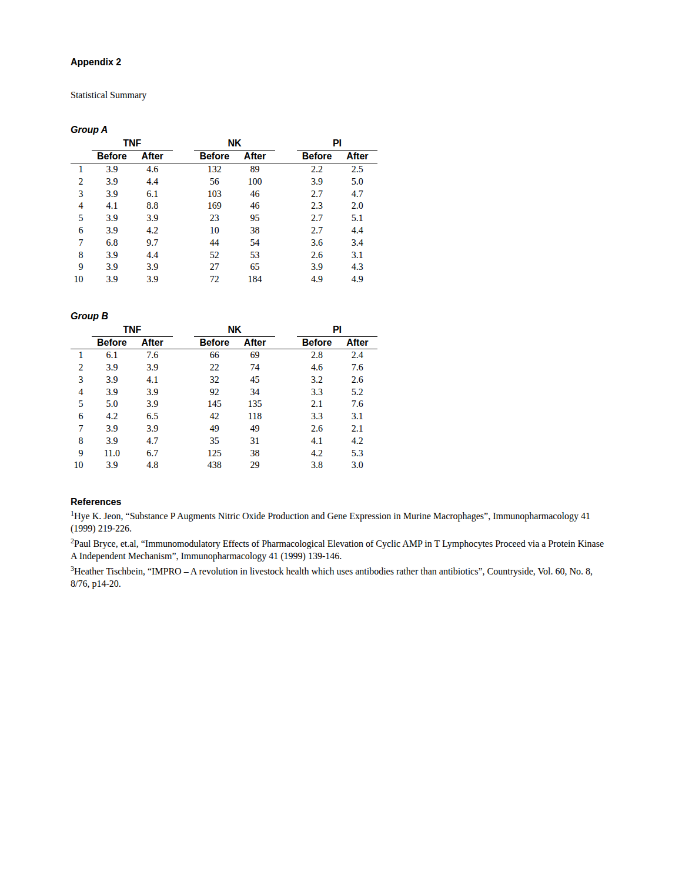Appendix 2
Statistical Summary
Group A
| | TNF | | NK | | PI |
| --- | --- | --- | --- | --- | --- |
| | Before | After | | Before | After | | Before | After |
| 1 | 3.9 | 4.6 | | 132 | 89 | | 2.2 | 2.5 |
| 2 | 3.9 | 4.4 | | 56 | 100 | | 3.9 | 5.0 |
| 3 | 3.9 | 6.1 | | 103 | 46 | | 2.7 | 4.7 |
| 4 | 4.1 | 8.8 | | 169 | 46 | | 2.3 | 2.0 |
| 5 | 3.9 | 3.9 | | 23 | 95 | | 2.7 | 5.1 |
| 6 | 3.9 | 4.2 | | 10 | 38 | | 2.7 | 4.4 |
| 7 | 6.8 | 9.7 | | 44 | 54 | | 3.6 | 3.4 |
| 8 | 3.9 | 4.4 | | 52 | 53 | | 2.6 | 3.1 |
| 9 | 3.9 | 3.9 | | 27 | 65 | | 3.9 | 4.3 |
| 10 | 3.9 | 3.9 | | 72 | 184 | | 4.9 | 4.9 |
Group B
| | TNF | | NK | | PI |
| --- | --- | --- | --- | --- | --- |
| | Before | After | | Before | After | | Before | After |
| 1 | 6.1 | 7.6 | | 66 | 69 | | 2.8 | 2.4 |
| 2 | 3.9 | 3.9 | | 22 | 74 | | 4.6 | 7.6 |
| 3 | 3.9 | 4.1 | | 32 | 45 | | 3.2 | 2.6 |
| 4 | 3.9 | 3.9 | | 92 | 34 | | 3.3 | 5.2 |
| 5 | 5.0 | 3.9 | | 145 | 135 | | 2.1 | 7.6 |
| 6 | 4.2 | 6.5 | | 42 | 118 | | 3.3 | 3.1 |
| 7 | 3.9 | 3.9 | | 49 | 49 | | 2.6 | 2.1 |
| 8 | 3.9 | 4.7 | | 35 | 31 | | 4.1 | 4.2 |
| 9 | 11.0 | 6.7 | | 125 | 38 | | 4.2 | 5.3 |
| 10 | 3.9 | 4.8 | | 438 | 29 | | 3.8 | 3.0 |
References
1Hye K. Jeon, “Substance P Augments Nitric Oxide Production and Gene Expression in Murine Macrophages”, Immunopharmacology 41 (1999) 219-226.
2Paul Bryce, et.al, “Immunomodulatory Effects of Pharmacological Elevation of Cyclic AMP in T Lymphocytes Proceed via a Protein Kinase A Independent Mechanism”, Immunopharmacology 41 (1999) 139-146.
3Heather Tischbein, “IMPRO – A revolution in livestock health which uses antibodies rather than antibiotics”, Countryside, Vol. 60, No. 8, 8/76, p14-20.